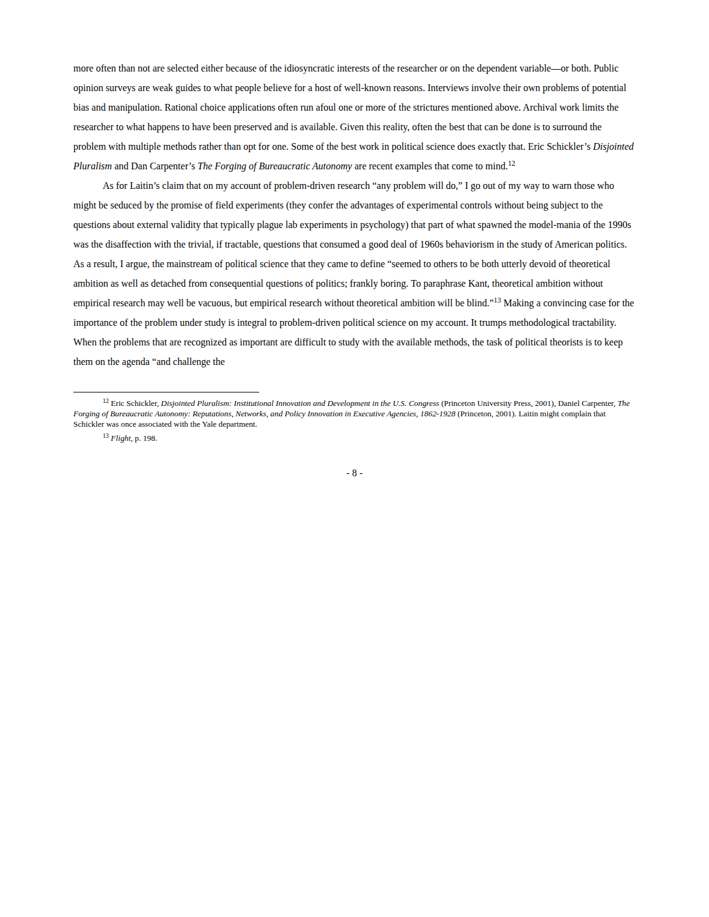more often than not are selected either because of the idiosyncratic interests of the researcher or on the dependent variable—or both. Public opinion surveys are weak guides to what people believe for a host of well-known reasons. Interviews involve their own problems of potential bias and manipulation. Rational choice applications often run afoul one or more of the strictures mentioned above. Archival work limits the researcher to what happens to have been preserved and is available. Given this reality, often the best that can be done is to surround the problem with multiple methods rather than opt for one. Some of the best work in political science does exactly that. Eric Schickler’s Disjointed Pluralism and Dan Carpenter’s The Forging of Bureaucratic Autonomy are recent examples that come to mind.12
As for Laitin’s claim that on my account of problem-driven research “any problem will do,” I go out of my way to warn those who might be seduced by the promise of field experiments (they confer the advantages of experimental controls without being subject to the questions about external validity that typically plague lab experiments in psychology) that part of what spawned the model-mania of the 1990s was the disaffection with the trivial, if tractable, questions that consumed a good deal of 1960s behaviorism in the study of American politics. As a result, I argue, the mainstream of political science that they came to define “seemed to others to be both utterly devoid of theoretical ambition as well as detached from consequential questions of politics; frankly boring. To paraphrase Kant, theoretical ambition without empirical research may well be vacuous, but empirical research without theoretical ambition will be blind.”13 Making a convincing case for the importance of the problem under study is integral to problem-driven political science on my account. It trumps methodological tractability. When the problems that are recognized as important are difficult to study with the available methods, the task of political theorists is to keep them on the agenda “and challenge the
12 Eric Schickler, Disjointed Pluralism: Institutional Innovation and Development in the U.S. Congress (Princeton University Press, 2001), Daniel Carpenter, The Forging of Bureaucratic Autonomy: Reputations, Networks, and Policy Innovation in Executive Agencies, 1862-1928 (Princeton, 2001). Laitin might complain that Schickler was once associated with the Yale department.
13 Flight, p. 198.
- 8 -